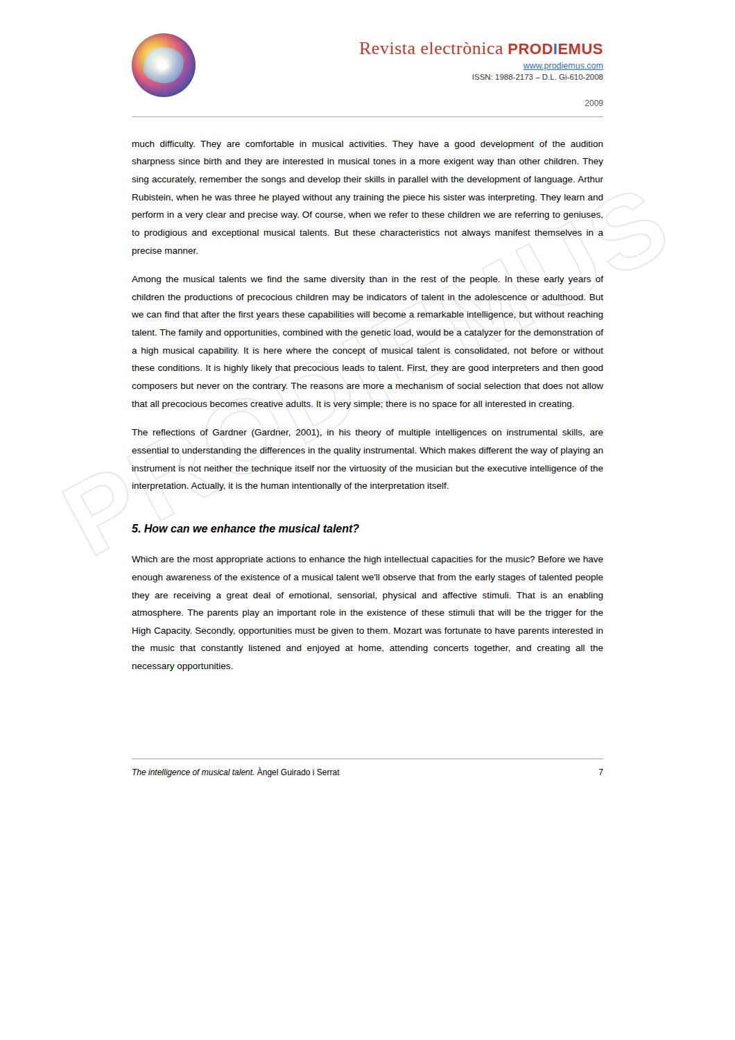Revista electrònica PRODIEMUS
www.prodiemus.com
ISSN: 1988-2173 – D.L. Gi-610-2008
2009
PRODIEMUS
much difficulty. They are comfortable in musical activities. They have a good development of the audition sharpness since birth and they are interested in musical tones in a more exigent way than other children. They sing accurately, remember the songs and develop their skills in parallel with the development of language. Arthur Rubistein, when he was three he played without any training the piece his sister was interpreting. They learn and perform in a very clear and precise way. Of course, when we refer to these children we are referring to geniuses, to prodigious and exceptional musical talents. But these characteristics not always manifest themselves in a precise manner.
Among the musical talents we find the same diversity than in the rest of the people. In these early years of children the productions of precocious children may be indicators of talent in the adolescence or adulthood. But we can find that after the first years these capabilities will become a remarkable intelligence, but without reaching talent. The family and opportunities, combined with the genetic load, would be a catalyzer for the demonstration of a high musical capability. It is here where the concept of musical talent is consolidated, not before or without these conditions. It is highly likely that precocious leads to talent. First, they are good interpreters and then good composers but never on the contrary. The reasons are more a mechanism of social selection that does not allow that all precocious becomes creative adults. It is very simple; there is no space for all interested in creating.
The reflections of Gardner (Gardner, 2001), in his theory of multiple intelligences on instrumental skills, are essential to understanding the differences in the quality instrumental. Which makes different the way of playing an instrument is not neither the technique itself nor the virtuosity of the musician but the executive intelligence of the interpretation. Actually, it is the human intentionally of the interpretation itself.
5. How can we enhance the musical talent?
Which are the most appropriate actions to enhance the high intellectual capacities for the music? Before we have enough awareness of the existence of a musical talent we'll observe that from the early stages of talented people they are receiving a great deal of emotional, sensorial, physical and affective stimuli. That is an enabling atmosphere. The parents play an important role in the existence of these stimuli that will be the trigger for the High Capacity. Secondly, opportunities must be given to them. Mozart was fortunate to have parents interested in the music that constantly listened and enjoyed at home, attending concerts together, and creating all the necessary opportunities.
The intelligence of musical talent. Àngel Guirado i Serrat
7